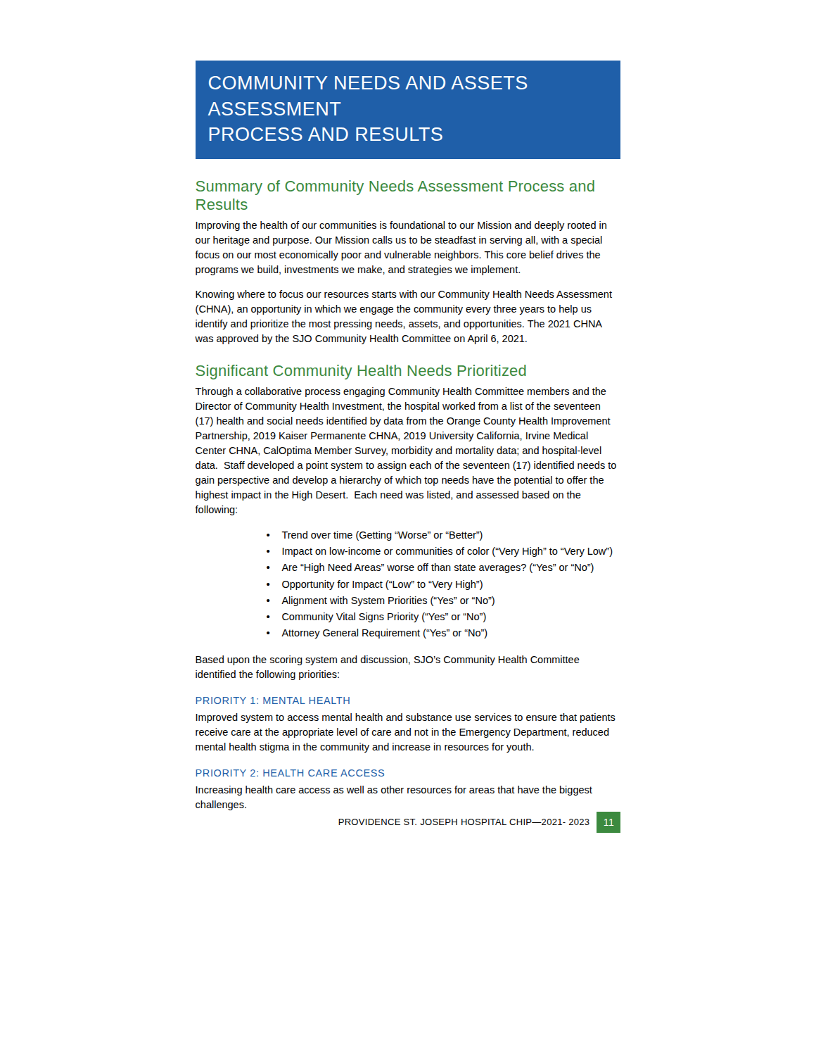COMMUNITY NEEDS AND ASSETS ASSESSMENT
PROCESS AND RESULTS
Summary of Community Needs Assessment Process and Results
Improving the health of our communities is foundational to our Mission and deeply rooted in our heritage and purpose. Our Mission calls us to be steadfast in serving all, with a special focus on our most economically poor and vulnerable neighbors. This core belief drives the programs we build, investments we make, and strategies we implement.
Knowing where to focus our resources starts with our Community Health Needs Assessment (CHNA), an opportunity in which we engage the community every three years to help us identify and prioritize the most pressing needs, assets, and opportunities. The 2021 CHNA was approved by the SJO Community Health Committee on April 6, 2021.
Significant Community Health Needs Prioritized
Through a collaborative process engaging Community Health Committee members and the Director of Community Health Investment, the hospital worked from a list of the seventeen (17) health and social needs identified by data from the Orange County Health Improvement Partnership, 2019 Kaiser Permanente CHNA, 2019 University California, Irvine Medical Center CHNA, CalOptima Member Survey, morbidity and mortality data; and hospital-level data. Staff developed a point system to assign each of the seventeen (17) identified needs to gain perspective and develop a hierarchy of which top needs have the potential to offer the highest impact in the High Desert. Each need was listed, and assessed based on the following:
Trend over time (Getting “Worse” or “Better”)
Impact on low-income or communities of color (“Very High” to “Very Low”)
Are “High Need Areas” worse off than state averages? (“Yes” or “No”)
Opportunity for Impact (“Low” to “Very High”)
Alignment with System Priorities (“Yes” or “No”)
Community Vital Signs Priority (“Yes” or “No”)
Attorney General Requirement (“Yes” or “No”)
Based upon the scoring system and discussion, SJO’s Community Health Committee identified the following priorities:
PRIORITY 1: MENTAL HEALTH
Improved system to access mental health and substance use services to ensure that patients receive care at the appropriate level of care and not in the Emergency Department, reduced mental health stigma in the community and increase in resources for youth.
PRIORITY 2: HEALTH CARE ACCESS
Increasing health care access as well as other resources for areas that have the biggest challenges.
PROVIDENCE ST. JOSEPH HOSPITAL CHIP—2021- 202311